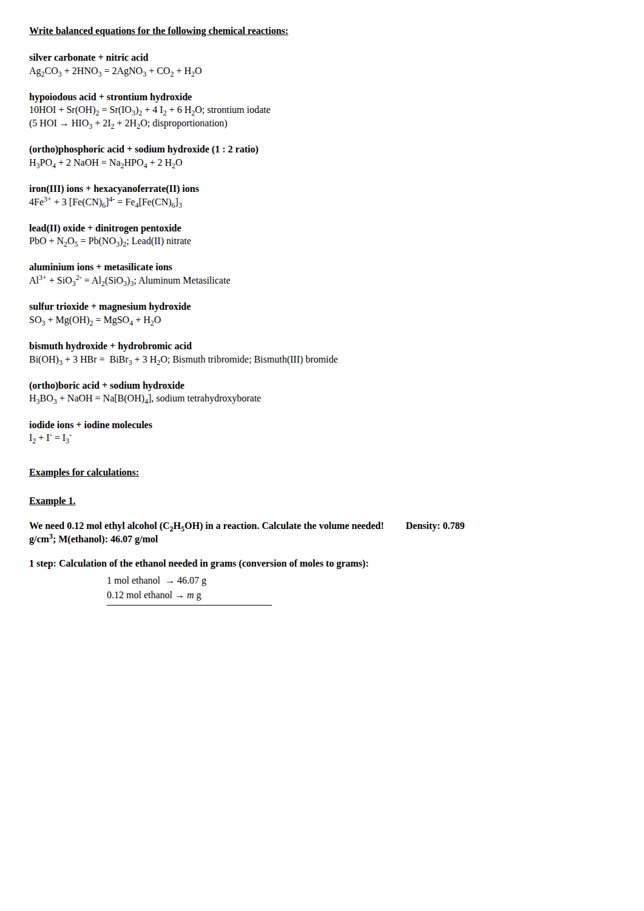Write balanced equations for the following chemical reactions:
silver carbonate + nitric acid Ag2CO3 + 2HNO3 = 2AgNO3 + CO2 + H2O
hypoiodous acid + strontium hydroxide 10HOI + Sr(OH)2 = Sr(IO3)2 + 4 I2 + 6 H2O; strontium iodate (5 HOI → HIO3 + 2I2 + 2H2O; disproportionation)
(ortho)phosphoric acid + sodium hydroxide (1 : 2 ratio) H3PO4 + 2 NaOH = Na2HPO4 + 2 H2O
iron(III) ions + hexacyanoferrate(II) ions 4Fe3+ + 3 [Fe(CN)6]4- = Fe4[Fe(CN)6]3
lead(II) oxide + dinitrogen pentoxide PbO + N2O5 = Pb(NO3)2; Lead(II) nitrate
aluminium ions + metasilicate ions Al3+ + SiO32- = Al2(SiO3)3; Aluminum Metasilicate
sulfur trioxide + magnesium hydroxide SO3 + Mg(OH)2 = MgSO4 + H2O
bismuth hydroxide + hydrobromic acid Bi(OH)3 + 3 HBr = BiBr3 + 3 H2O; Bismuth tribromide; Bismuth(III) bromide
(ortho)boric acid + sodium hydroxide H3BO3 + NaOH = Na[B(OH)4], sodium tetrahydroxyborate
iodide ions + iodine molecules I2 + I- = I3-
Examples for calculations:
Example 1.
We need 0.12 mol ethyl alcohol (C2H5OH) in a reaction. Calculate the volume needed! Density: 0.789 g/cm3; M(ethanol): 46.07 g/mol
1 step: Calculation of the ethanol needed in grams (conversion of moles to grams):
1 mol ethanol → 46.07 g
0.12 mol ethanol → m g